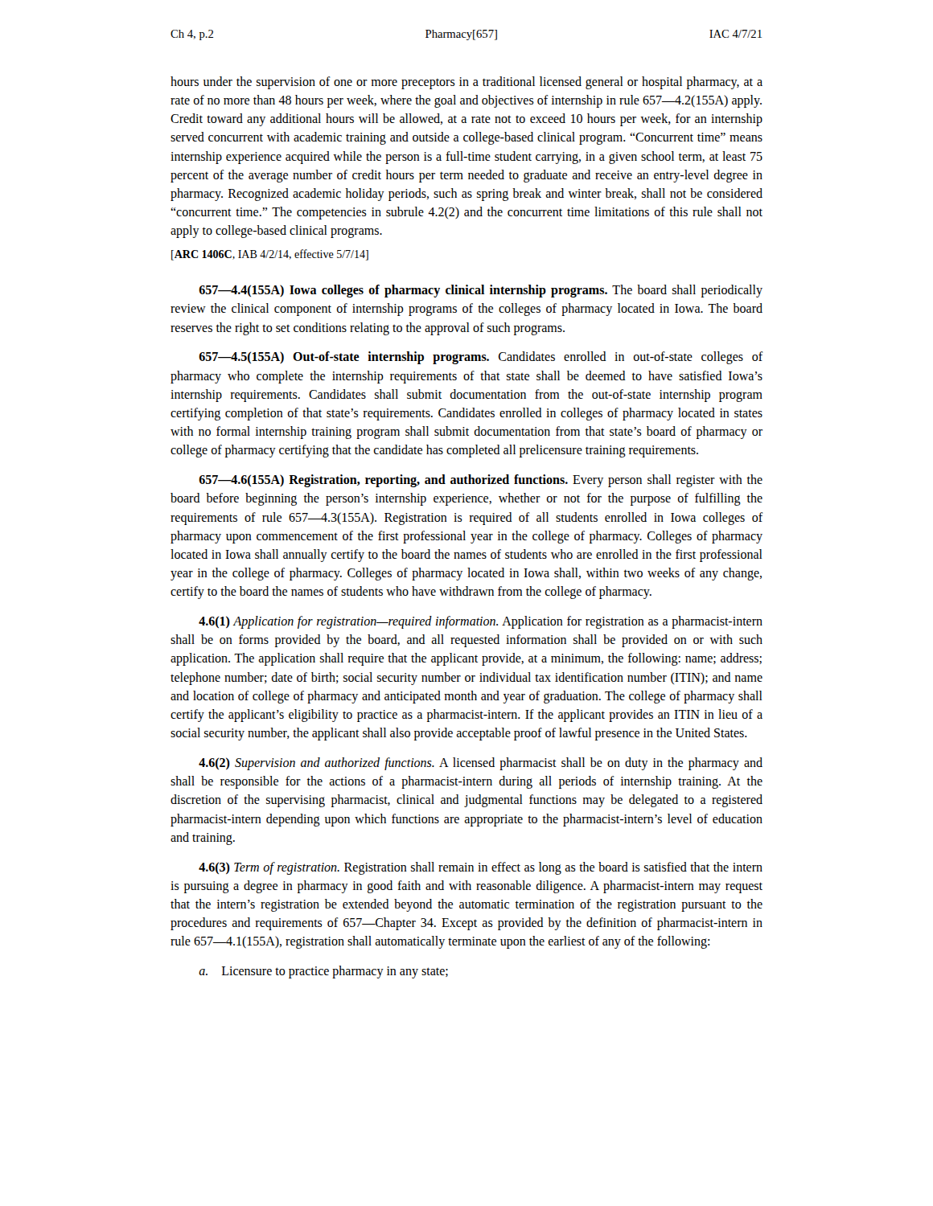Ch 4, p.2 Pharmacy[657] IAC 4/7/21
hours under the supervision of one or more preceptors in a traditional licensed general or hospital pharmacy, at a rate of no more than 48 hours per week, where the goal and objectives of internship in rule 657—4.2(155A) apply. Credit toward any additional hours will be allowed, at a rate not to exceed 10 hours per week, for an internship served concurrent with academic training and outside a college-based clinical program. “Concurrent time” means internship experience acquired while the person is a full-time student carrying, in a given school term, at least 75 percent of the average number of credit hours per term needed to graduate and receive an entry-level degree in pharmacy. Recognized academic holiday periods, such as spring break and winter break, shall not be considered “concurrent time.” The competencies in subrule 4.2(2) and the concurrent time limitations of this rule shall not apply to college-based clinical programs.
[ARC 1406C, IAB 4/2/14, effective 5/7/14]
657—4.4(155A) Iowa colleges of pharmacy clinical internship programs. The board shall periodically review the clinical component of internship programs of the colleges of pharmacy located in Iowa. The board reserves the right to set conditions relating to the approval of such programs.
657—4.5(155A) Out-of-state internship programs. Candidates enrolled in out-of-state colleges of pharmacy who complete the internship requirements of that state shall be deemed to have satisfied Iowa’s internship requirements. Candidates shall submit documentation from the out-of-state internship program certifying completion of that state’s requirements. Candidates enrolled in colleges of pharmacy located in states with no formal internship training program shall submit documentation from that state’s board of pharmacy or college of pharmacy certifying that the candidate has completed all prelicensure training requirements.
657—4.6(155A) Registration, reporting, and authorized functions. Every person shall register with the board before beginning the person’s internship experience, whether or not for the purpose of fulfilling the requirements of rule 657—4.3(155A). Registration is required of all students enrolled in Iowa colleges of pharmacy upon commencement of the first professional year in the college of pharmacy. Colleges of pharmacy located in Iowa shall annually certify to the board the names of students who are enrolled in the first professional year in the college of pharmacy. Colleges of pharmacy located in Iowa shall, within two weeks of any change, certify to the board the names of students who have withdrawn from the college of pharmacy.
4.6(1) Application for registration—required information. Application for registration as a pharmacist-intern shall be on forms provided by the board, and all requested information shall be provided on or with such application. The application shall require that the applicant provide, at a minimum, the following: name; address; telephone number; date of birth; social security number or individual tax identification number (ITIN); and name and location of college of pharmacy and anticipated month and year of graduation. The college of pharmacy shall certify the applicant’s eligibility to practice as a pharmacist-intern. If the applicant provides an ITIN in lieu of a social security number, the applicant shall also provide acceptable proof of lawful presence in the United States.
4.6(2) Supervision and authorized functions. A licensed pharmacist shall be on duty in the pharmacy and shall be responsible for the actions of a pharmacist-intern during all periods of internship training. At the discretion of the supervising pharmacist, clinical and judgmental functions may be delegated to a registered pharmacist-intern depending upon which functions are appropriate to the pharmacist-intern’s level of education and training.
4.6(3) Term of registration. Registration shall remain in effect as long as the board is satisfied that the intern is pursuing a degree in pharmacy in good faith and with reasonable diligence. A pharmacist-intern may request that the intern’s registration be extended beyond the automatic termination of the registration pursuant to the procedures and requirements of 657—Chapter 34. Except as provided by the definition of pharmacist-intern in rule 657—4.1(155A), registration shall automatically terminate upon the earliest of any of the following:
a. Licensure to practice pharmacy in any state;